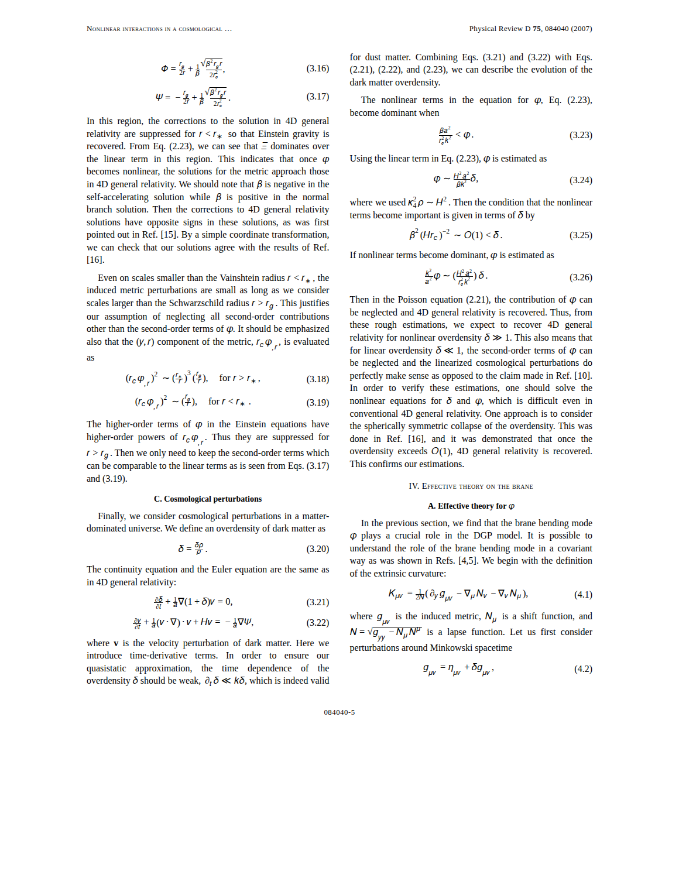Nonlinear interactions in a cosmological …
Physical Review D 75, 084040 (2007)
Φ= rg2r + 1β β2rgr2rc2 ,
(3.16)
Ψ= −rg2r + 1β β2rgr2rc2 .
(3.17)
In this region, the corrections to the solution in 4D general relativity are suppressed for r<r∗ so that Einstein gravity is recovered. From Eq. (2.23), we can see that Ξ dominates over the linear term in this region. This indicates that once φ becomes nonlinear, the solutions for the metric approach those in 4D general relativity. We should note that β is negative in the self-accelerating solution while β is positive in the normal branch solution. Then the corrections to 4D general relativity solutions have opposite signs in these solutions, as was first pointed out in Ref. [15]. By a simple coordinate transformation, we can check that our solutions agree with the results of Ref. [16].
Even on scales smaller than the Vainshtein radius r<r∗, the induced metric perturbations are small as long as we consider scales larger than the Schwarzschild radius r>rg. This justifies our assumption of neglecting all second-order contributions other than the second-order terms of φ. It should be emphasized also that the (y,r) component of the metric, rcφ,r, is evaluated as
(rcφ,r)2 ∼ (r∗r)3 (rgr) , for r>r∗,
(3.18)
(rcφ,r)2 ∼ (rgr) , for r<r∗.
(3.19)
The higher-order terms of φ in the Einstein equations have higher-order powers of rcφ,r. Thus they are suppressed for r>rg. Then we only need to keep the second-order terms which can be comparable to the linear terms as is seen from Eqs. (3.17) and (3.19).
C. Cosmological perturbations
Finally, we consider cosmological perturbations in a matter-dominated universe. We define an overdensity of dark matter as
δ=δρρ.
(3.20)
The continuity equation and the Euler equation are the same as in 4D general relativity:
∂δ∂t + 1a ∇(1+δ) v=0,
(3.21)
∂v∂t + 1a (v·∇)·v +Hv =−1a∇Ψ,
(3.22)
where v is the velocity perturbation of dark matter. Here we introduce time-derivative terms. In order to ensure our quasistatic approximation, the time dependence of the overdensity δ should be weak, ∂tδ≪kδ, which is indeed valid for dust matter. Combining Eqs. (3.21) and (3.22) with Eqs. (2.21), (2.22), and (2.23), we can describe the evolution of the dark matter overdensity.
The nonlinear terms in the equation for φ, Eq. (2.23), become dominant when
βa2rc2k2 <φ.
(3.23)
Using the linear term in Eq. (2.23), φ is estimated as
φ∼ H2a2βk2 δ,
(3.24)
where we used κ42ρ∼H2. Then the condition that the nonlinear terms become important is given in terms of δ by
β2 (Hrc)−2 ∼O(1)<δ.
(3.25)
If nonlinear terms become dominant, φ is estimated as
k2a2 φ∼ (H2a2rc2k2) δ.
(3.26)
Then in the Poisson equation (2.21), the contribution of φ can be neglected and 4D general relativity is recovered. Thus, from these rough estimations, we expect to recover 4D general relativity for nonlinear overdensity δ≫1. This also means that for linear overdensity δ≪1, the second-order terms of φ can be neglected and the linearized cosmological perturbations do perfectly make sense as opposed to the claim made in Ref. [10]. In order to verify these estimations, one should solve the nonlinear equations for δ and φ, which is difficult even in conventional 4D general relativity. One approach is to consider the spherically symmetric collapse of the overdensity. This was done in Ref. [16], and it was demonstrated that once the overdensity exceeds O(1), 4D general relativity is recovered. This confirms our estimations.
IV. Effective theory on the brane
A. Effective theory for φ
In the previous section, we find that the brane bending mode φ plays a crucial role in the DGP model. It is possible to understand the role of the brane bending mode in a covariant way as was shown in Refs. [4,5]. We begin with the definition of the extrinsic curvature:
Kμν = 12N ( ∂ygμν −∇μNν −∇νNμ ),
(4.1)
where gμν is the induced metric, Nμ is a shift function, and N=gyy−NμNμ is a lapse function. Let us first consider perturbations around Minkowski spacetime
gμν = ημν + δgμν,
(4.2)
084040-5